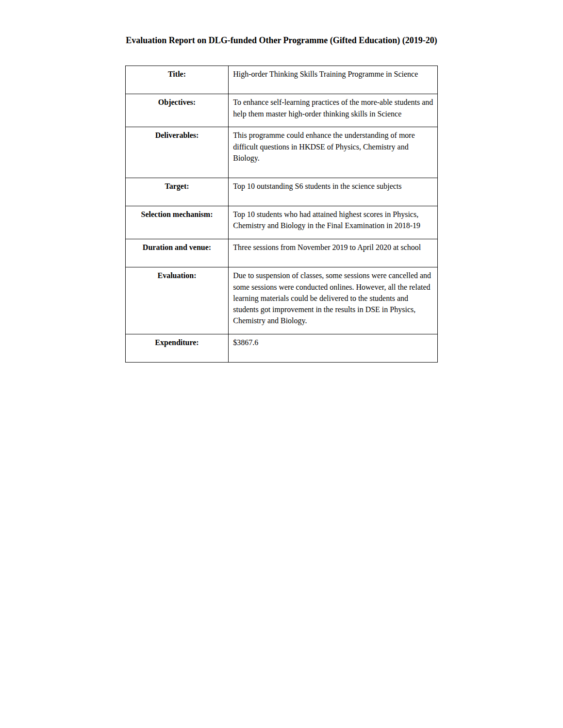Evaluation Report on DLG-funded Other Programme (Gifted Education) (2019-20)
| Title: | High-order Thinking Skills Training Programme in Science |
| Objectives: | To enhance self-learning practices of the more-able students and help them master high-order thinking skills in Science |
| Deliverables: | This programme could enhance the understanding of more difficult questions in HKDSE of Physics, Chemistry and Biology. |
| Target: | Top 10 outstanding S6 students in the science subjects |
| Selection mechanism: | Top 10 students who had attained highest scores in Physics, Chemistry and Biology in the Final Examination in 2018-19 |
| Duration and venue: | Three sessions from November 2019 to April 2020 at school |
| Evaluation: | Due to suspension of classes, some sessions were cancelled and some sessions were conducted onlines. However, all the related learning materials could be delivered to the students and students got improvement in the results in DSE in Physics, Chemistry and Biology. |
| Expenditure: | $3867.6 |